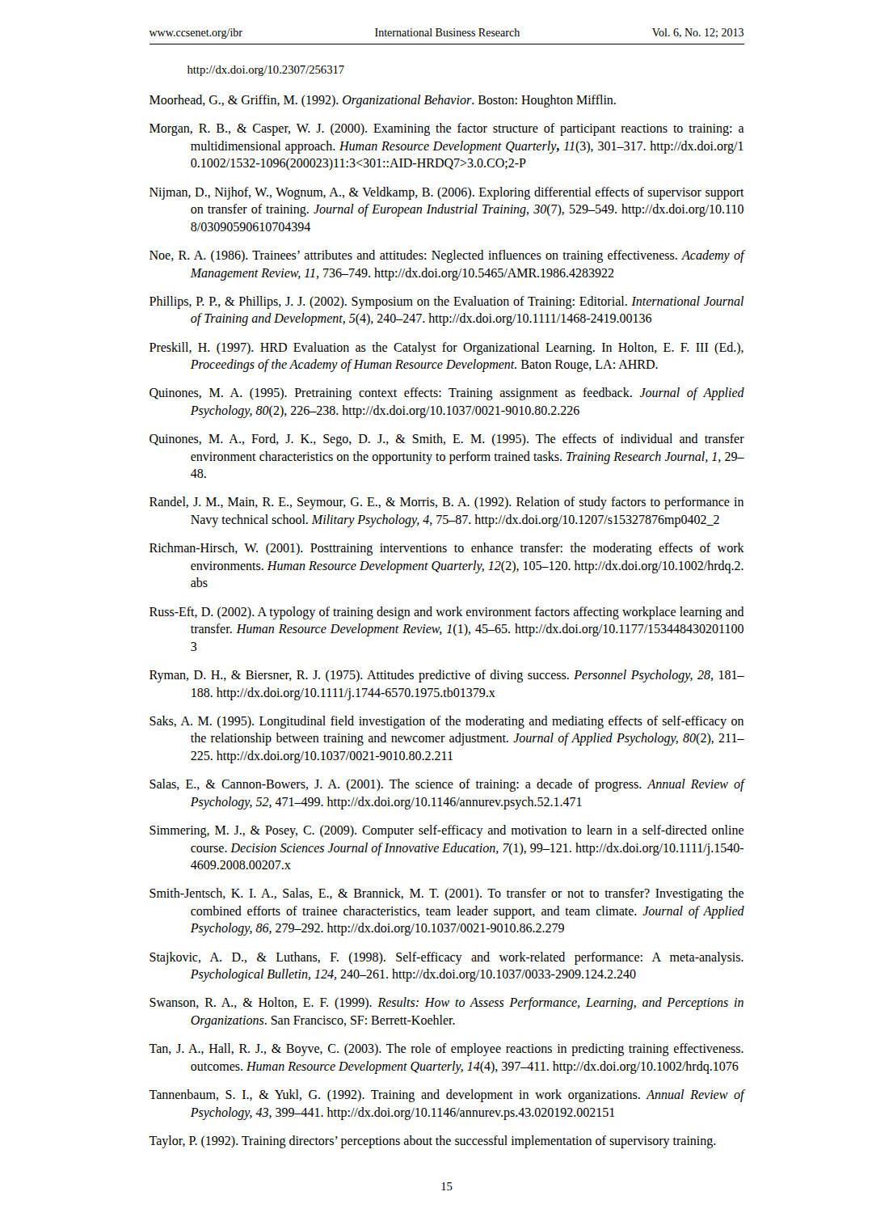www.ccsenet.org/ibr International Business Research Vol. 6, No. 12; 2013
http://dx.doi.org/10.2307/256317
Moorhead, G., & Griffin, M. (1992). Organizational Behavior. Boston: Houghton Mifflin.
Morgan, R. B., & Casper, W. J. (2000). Examining the factor structure of participant reactions to training: a multidimensional approach. Human Resource Development Quarterly, 11(3), 301–317. http://dx.doi.org/10.1002/1532-1096(200023)11:3<301::AID-HRDQ7>3.0.CO;2-P
Nijman, D., Nijhof, W., Wognum, A., & Veldkamp, B. (2006). Exploring differential effects of supervisor support on transfer of training. Journal of European Industrial Training, 30(7), 529–549. http://dx.doi.org/10.1108/03090590610704394
Noe, R. A. (1986). Trainees’ attributes and attitudes: Neglected influences on training effectiveness. Academy of Management Review, 11, 736–749. http://dx.doi.org/10.5465/AMR.1986.4283922
Phillips, P. P., & Phillips, J. J. (2002). Symposium on the Evaluation of Training: Editorial. International Journal of Training and Development, 5(4), 240–247. http://dx.doi.org/10.1111/1468-2419.00136
Preskill, H. (1997). HRD Evaluation as the Catalyst for Organizational Learning. In Holton, E. F. III (Ed.), Proceedings of the Academy of Human Resource Development. Baton Rouge, LA: AHRD.
Quinones, M. A. (1995). Pretraining context effects: Training assignment as feedback. Journal of Applied Psychology, 80(2), 226–238. http://dx.doi.org/10.1037/0021-9010.80.2.226
Quinones, M. A., Ford, J. K., Sego, D. J., & Smith, E. M. (1995). The effects of individual and transfer environment characteristics on the opportunity to perform trained tasks. Training Research Journal, 1, 29–48.
Randel, J. M., Main, R. E., Seymour, G. E., & Morris, B. A. (1992). Relation of study factors to performance in Navy technical school. Military Psychology, 4, 75–87. http://dx.doi.org/10.1207/s15327876mp0402_2
Richman-Hirsch, W. (2001). Posttraining interventions to enhance transfer: the moderating effects of work environments. Human Resource Development Quarterly, 12(2), 105–120. http://dx.doi.org/10.1002/hrdq.2.abs
Russ-Eft, D. (2002). A typology of training design and work environment factors affecting workplace learning and transfer. Human Resource Development Review, 1(1), 45–65. http://dx.doi.org/10.1177/1534484302011003
Ryman, D. H., & Biersner, R. J. (1975). Attitudes predictive of diving success. Personnel Psychology, 28, 181–188. http://dx.doi.org/10.1111/j.1744-6570.1975.tb01379.x
Saks, A. M. (1995). Longitudinal field investigation of the moderating and mediating effects of self-efficacy on the relationship between training and newcomer adjustment. Journal of Applied Psychology, 80(2), 211–225. http://dx.doi.org/10.1037/0021-9010.80.2.211
Salas, E., & Cannon-Bowers, J. A. (2001). The science of training: a decade of progress. Annual Review of Psychology, 52, 471–499. http://dx.doi.org/10.1146/annurev.psych.52.1.471
Simmering, M. J., & Posey, C. (2009). Computer self-efficacy and motivation to learn in a self-directed online course. Decision Sciences Journal of Innovative Education, 7(1), 99–121. http://dx.doi.org/10.1111/j.1540-4609.2008.00207.x
Smith-Jentsch, K. I. A., Salas, E., & Brannick, M. T. (2001). To transfer or not to transfer? Investigating the combined efforts of trainee characteristics, team leader support, and team climate. Journal of Applied Psychology, 86, 279–292. http://dx.doi.org/10.1037/0021-9010.86.2.279
Stajkovic, A. D., & Luthans, F. (1998). Self-efficacy and work-related performance: A meta-analysis. Psychological Bulletin, 124, 240–261. http://dx.doi.org/10.1037/0033-2909.124.2.240
Swanson, R. A., & Holton, E. F. (1999). Results: How to Assess Performance, Learning, and Perceptions in Organizations. San Francisco, SF: Berrett-Koehler.
Tan, J. A., Hall, R. J., & Boyve, C. (2003). The role of employee reactions in predicting training effectiveness. outcomes. Human Resource Development Quarterly, 14(4), 397–411. http://dx.doi.org/10.1002/hrdq.1076
Tannenbaum, S. I., & Yukl, G. (1992). Training and development in work organizations. Annual Review of Psychology, 43, 399–441. http://dx.doi.org/10.1146/annurev.ps.43.020192.002151
Taylor, P. (1992). Training directors’ perceptions about the successful implementation of supervisory training.
15